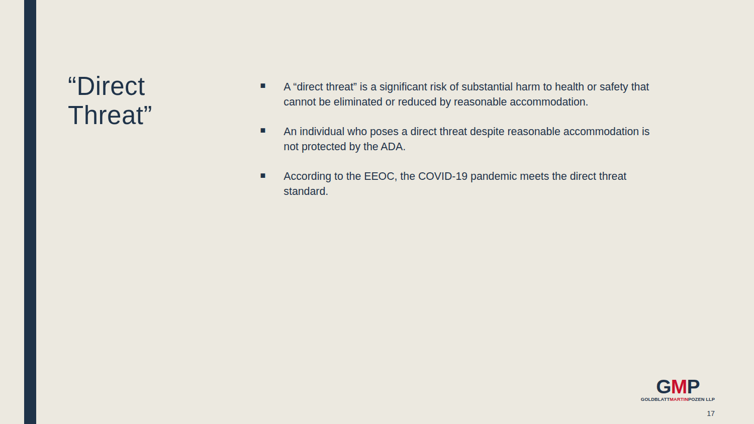“Direct Threat”
A “direct threat” is a significant risk of substantial harm to health or safety that cannot be eliminated or reduced by reasonable accommodation.
An individual who poses a direct threat despite reasonable accommodation is not protected by the ADA.
According to the EEOC, the COVID-19 pandemic meets the direct threat standard.
GMP
GOLDBLATT MARTIN POZEN LLP
17